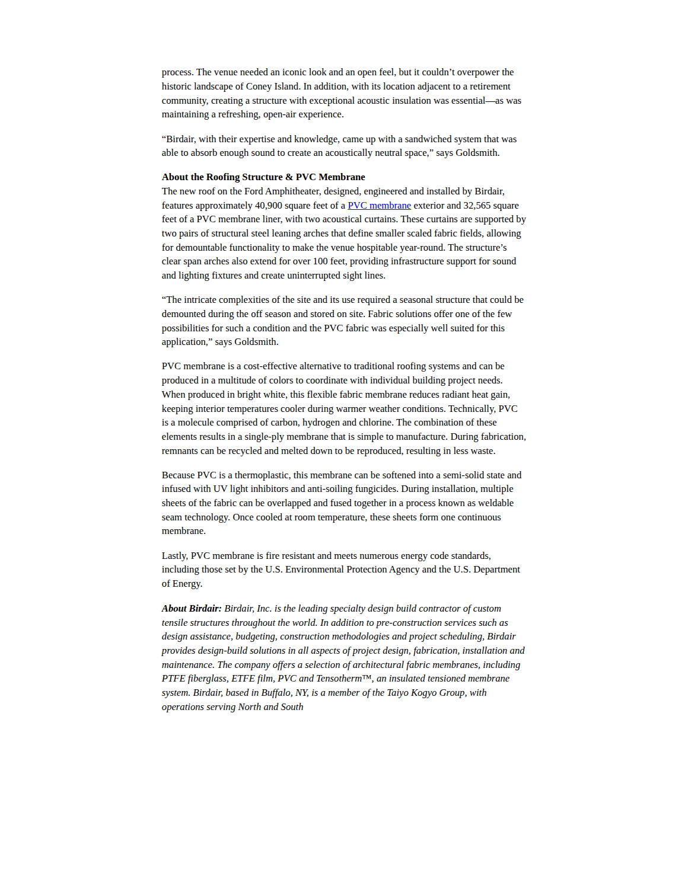process. The venue needed an iconic look and an open feel, but it couldn’t overpower the historic landscape of Coney Island. In addition, with its location adjacent to a retirement community, creating a structure with exceptional acoustic insulation was essential—as was maintaining a refreshing, open-air experience.
“Birdair, with their expertise and knowledge, came up with a sandwiched system that was able to absorb enough sound to create an acoustically neutral space,” says Goldsmith.
About the Roofing Structure & PVC Membrane
The new roof on the Ford Amphitheater, designed, engineered and installed by Birdair, features approximately 40,900 square feet of a PVC membrane exterior and 32,565 square feet of a PVC membrane liner, with two acoustical curtains. These curtains are supported by two pairs of structural steel leaning arches that define smaller scaled fabric fields, allowing for demountable functionality to make the venue hospitable year-round. The structure’s clear span arches also extend for over 100 feet, providing infrastructure support for sound and lighting fixtures and create uninterrupted sight lines.
“The intricate complexities of the site and its use required a seasonal structure that could be demounted during the off season and stored on site. Fabric solutions offer one of the few possibilities for such a condition and the PVC fabric was especially well suited for this application,” says Goldsmith.
PVC membrane is a cost-effective alternative to traditional roofing systems and can be produced in a multitude of colors to coordinate with individual building project needs. When produced in bright white, this flexible fabric membrane reduces radiant heat gain, keeping interior temperatures cooler during warmer weather conditions. Technically, PVC is a molecule comprised of carbon, hydrogen and chlorine. The combination of these elements results in a single-ply membrane that is simple to manufacture. During fabrication, remnants can be recycled and melted down to be reproduced, resulting in less waste.
Because PVC is a thermoplastic, this membrane can be softened into a semi-solid state and infused with UV light inhibitors and anti-soiling fungicides. During installation, multiple sheets of the fabric can be overlapped and fused together in a process known as weldable seam technology. Once cooled at room temperature, these sheets form one continuous membrane.
Lastly, PVC membrane is fire resistant and meets numerous energy code standards, including those set by the U.S. Environmental Protection Agency and the U.S. Department of Energy.
About Birdair: Birdair, Inc. is the leading specialty design build contractor of custom tensile structures throughout the world. In addition to pre-construction services such as design assistance, budgeting, construction methodologies and project scheduling, Birdair provides design-build solutions in all aspects of project design, fabrication, installation and maintenance. The company offers a selection of architectural fabric membranes, including PTFE fiberglass, ETFE film, PVC and Tensotherm™, an insulated tensioned membrane system. Birdair, based in Buffalo, NY, is a member of the Taiyo Kogyo Group, with operations serving North and South